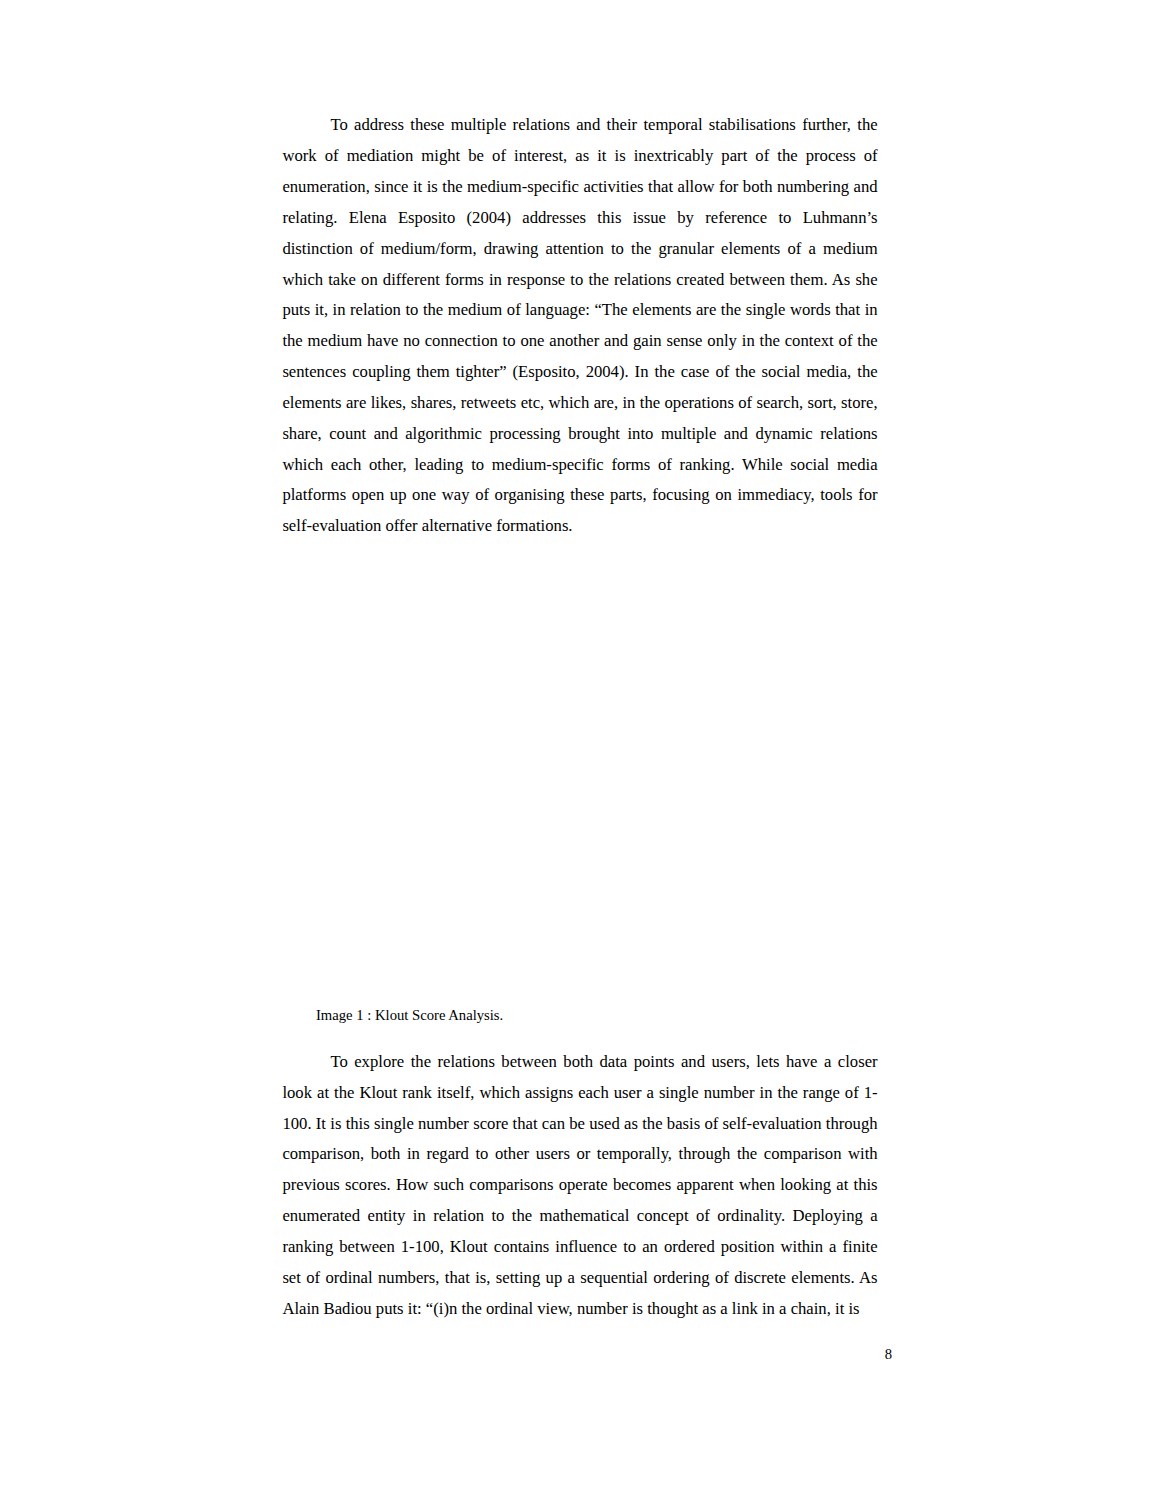To address these multiple relations and their temporal stabilisations further, the work of mediation might be of interest, as it is inextricably part of the process of enumeration, since it is the medium-specific activities that allow for both numbering and relating. Elena Esposito (2004) addresses this issue by reference to Luhmann’s distinction of medium/form, drawing attention to the granular elements of a medium which take on different forms in response to the relations created between them. As she puts it, in relation to the medium of language: “The elements are the single words that in the medium have no connection to one another and gain sense only in the context of the sentences coupling them tighter” (Esposito, 2004). In the case of the social media, the elements are likes, shares, retweets etc, which are, in the operations of search, sort, store, share, count and algorithmic processing brought into multiple and dynamic relations which each other, leading to medium-specific forms of ranking. While social media platforms open up one way of organising these parts, focusing on immediacy, tools for self-evaluation offer alternative formations.
Image 1 : Klout Score Analysis.
To explore the relations between both data points and users, lets have a closer look at the Klout rank itself, which assigns each user a single number in the range of 1-100. It is this single number score that can be used as the basis of self-evaluation through comparison, both in regard to other users or temporally, through the comparison with previous scores. How such comparisons operate becomes apparent when looking at this enumerated entity in relation to the mathematical concept of ordinality. Deploying a ranking between 1-100, Klout contains influence to an ordered position within a finite set of ordinal numbers, that is, setting up a sequential ordering of discrete elements. As Alain Badiou puts it: “(i)n the ordinal view, number is thought as a link in a chain, it is
8